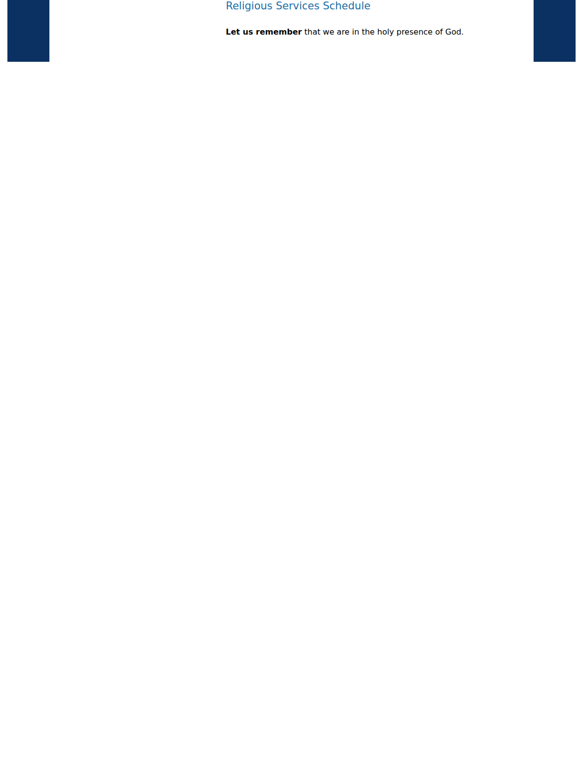Religious Services Schedule
Let us remember that we are in the holy presence of God.